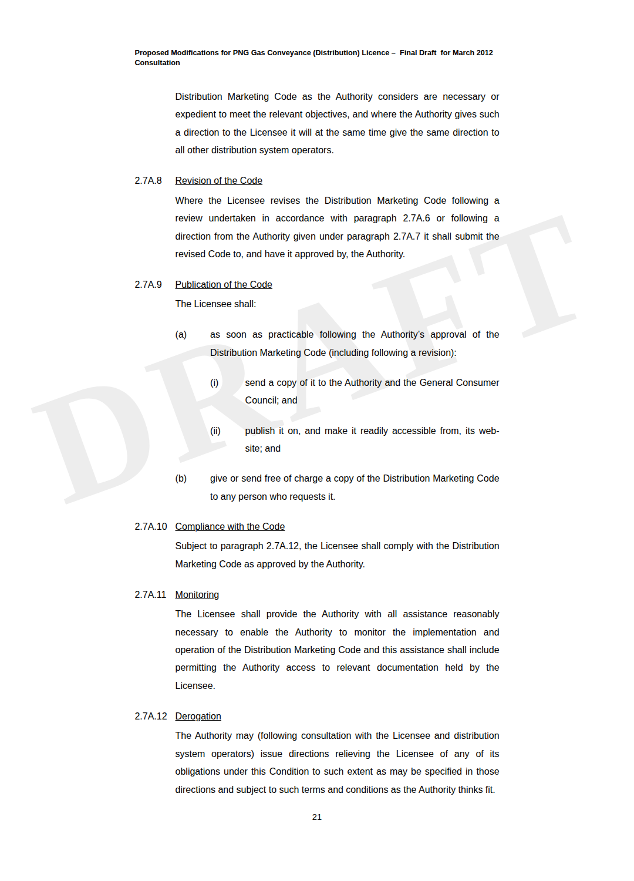DRAFT
Proposed Modifications for PNG Gas Conveyance (Distribution) Licence – Final Draft for March 2012 Consultation
Distribution Marketing Code as the Authority considers are necessary or expedient to meet the relevant objectives, and where the Authority gives such a direction to the Licensee it will at the same time give the same direction to all other distribution system operators.
2.7A.8
Revision of the Code
Where the Licensee revises the Distribution Marketing Code following a review undertaken in accordance with paragraph 2.7A.6 or following a direction from the Authority given under paragraph 2.7A.7 it shall submit the revised Code to, and have it approved by, the Authority.
2.7A.9
Publication of the Code
The Licensee shall:
(a)
as soon as practicable following the Authority’s approval of the Distribution Marketing Code (including following a revision):
(i)
send a copy of it to the Authority and the General Consumer Council; and
(ii)
publish it on, and make it readily accessible from, its web-site; and
(b)
give or send free of charge a copy of the Distribution Marketing Code to any person who requests it.
2.7A.10
Compliance with the Code
Subject to paragraph 2.7A.12, the Licensee shall comply with the Distribution Marketing Code as approved by the Authority.
2.7A.11
Monitoring
The Licensee shall provide the Authority with all assistance reasonably necessary to enable the Authority to monitor the implementation and operation of the Distribution Marketing Code and this assistance shall include permitting the Authority access to relevant documentation held by the Licensee.
2.7A.12
Derogation
The Authority may (following consultation with the Licensee and distribution system operators) issue directions relieving the Licensee of any of its obligations under this Condition to such extent as may be specified in those directions and subject to such terms and conditions as the Authority thinks fit.
21